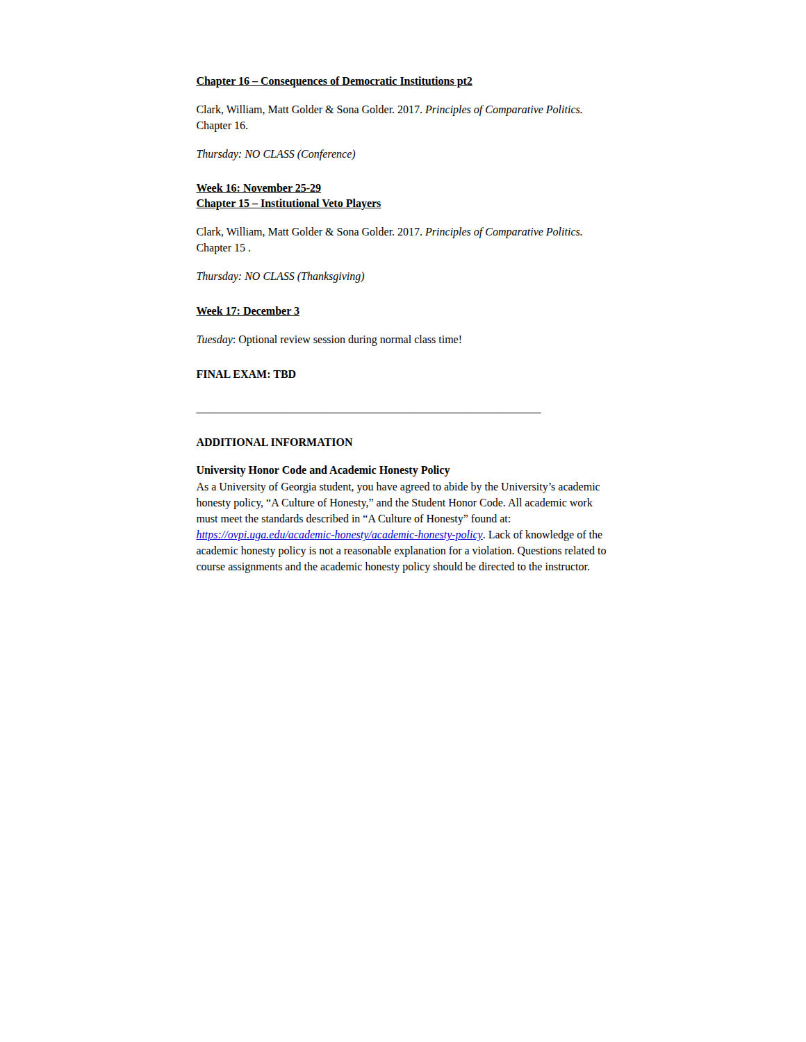Chapter 16 – Consequences of Democratic Institutions pt2
Clark, William, Matt Golder & Sona Golder. 2017. Principles of Comparative Politics. Chapter 16.
Thursday: NO CLASS (Conference)
Week 16: November 25-29 Chapter 15 – Institutional Veto Players
Clark, William, Matt Golder & Sona Golder. 2017. Principles of Comparative Politics. Chapter 15 .
Thursday: NO CLASS (Thanksgiving)
Week 17: December 3
Tuesday: Optional review session during normal class time!
FINAL EXAM: TBD
______________________________________________________________
ADDITIONAL INFORMATION
University Honor Code and Academic Honesty Policy
As a University of Georgia student, you have agreed to abide by the University’s academic honesty policy, “A Culture of Honesty,” and the Student Honor Code. All academic work must meet the standards described in “A Culture of Honesty” found at: https://ovpi.uga.edu/academic-honesty/academic-honesty-policy. Lack of knowledge of the academic honesty policy is not a reasonable explanation for a violation. Questions related to course assignments and the academic honesty policy should be directed to the instructor.